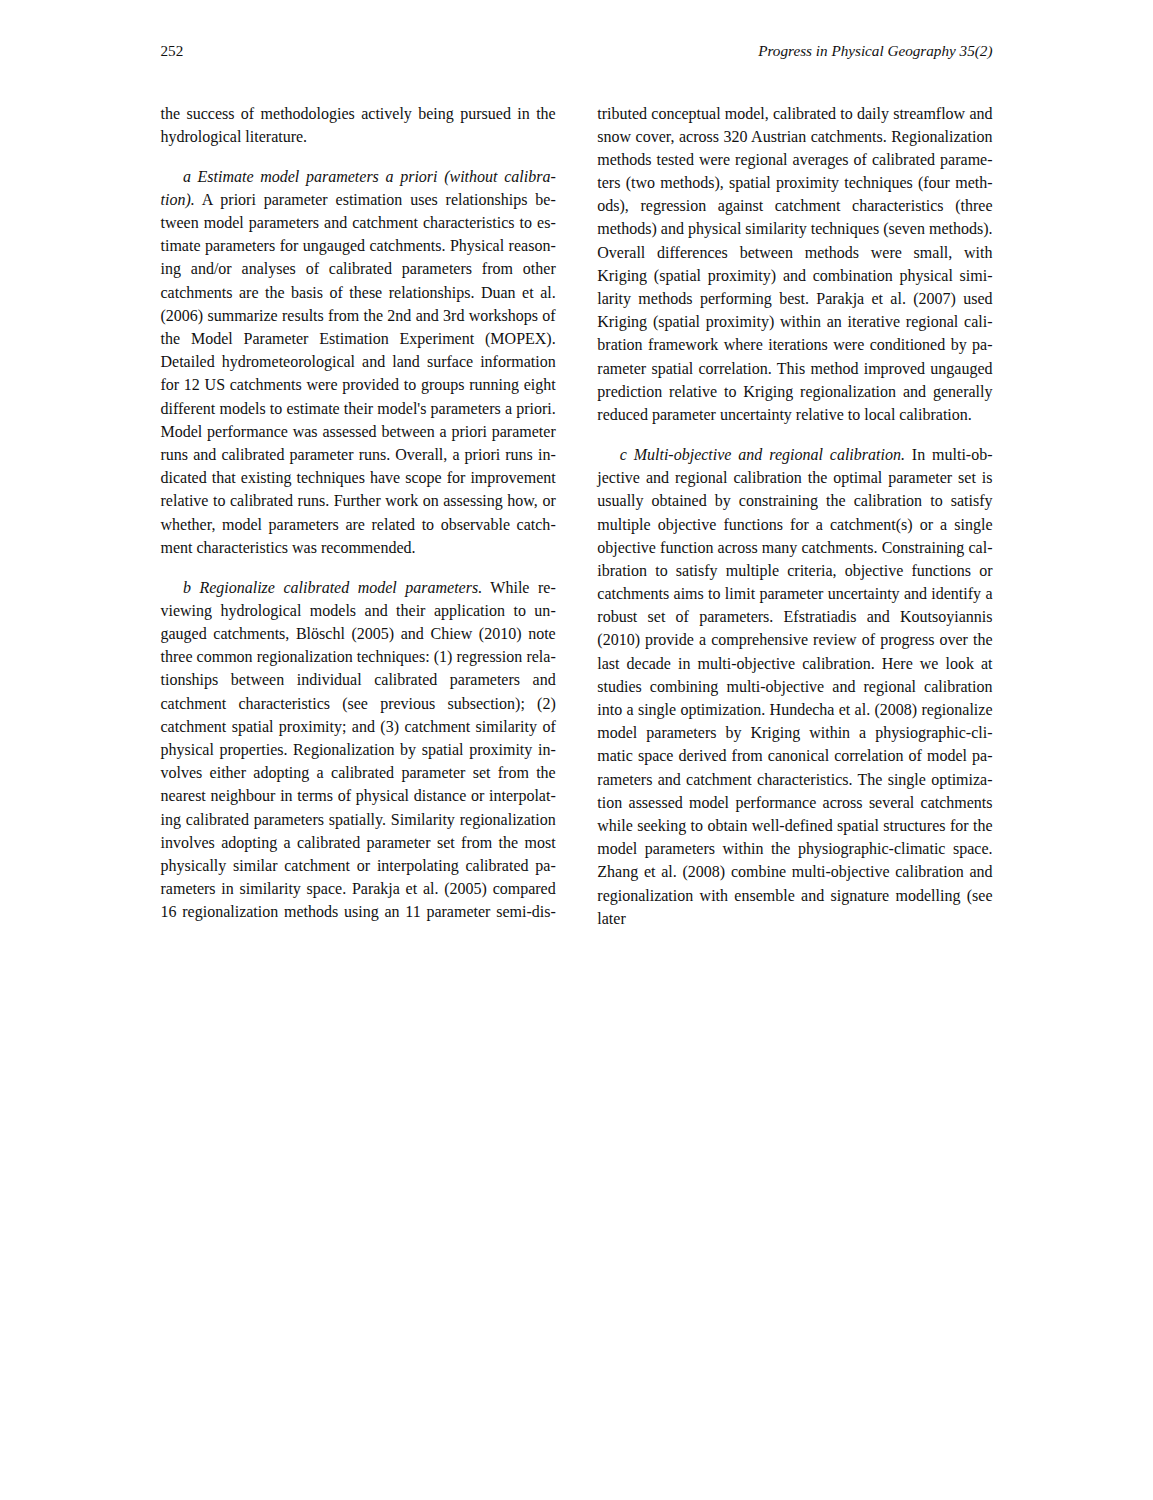252 Progress in Physical Geography 35(2)
the success of methodologies actively being pursued in the hydrological literature.
a Estimate model parameters a priori (without calibration). A priori parameter estimation uses relationships between model parameters and catchment characteristics to estimate parameters for ungauged catchments. Physical reasoning and/or analyses of calibrated parameters from other catchments are the basis of these relationships. Duan et al. (2006) summarize results from the 2nd and 3rd workshops of the Model Parameter Estimation Experiment (MOPEX). Detailed hydrometeorological and land surface information for 12 US catchments were provided to groups running eight different models to estimate their model's parameters a priori. Model performance was assessed between a priori parameter runs and calibrated parameter runs. Overall, a priori runs indicated that existing techniques have scope for improvement relative to calibrated runs. Further work on assessing how, or whether, model parameters are related to observable catchment characteristics was recommended.
b Regionalize calibrated model parameters. While reviewing hydrological models and their application to ungauged catchments, Blöschl (2005) and Chiew (2010) note three common regionalization techniques: (1) regression relationships between individual calibrated parameters and catchment characteristics (see previous subsection); (2) catchment spatial proximity; and (3) catchment similarity of physical properties. Regionalization by spatial proximity involves either adopting a calibrated parameter set from the nearest neighbour in terms of physical distance or interpolating calibrated parameters spatially. Similarity regionalization involves adopting a calibrated parameter set from the most physically similar catchment or interpolating calibrated parameters in similarity space. Parakja et al. (2005) compared 16 regionalization methods using an 11 parameter semi-distributed conceptual model, calibrated to daily streamflow and snow cover, across 320 Austrian catchments. Regionalization methods tested were regional averages of calibrated parameters (two methods), spatial proximity techniques (four methods), regression against catchment characteristics (three methods) and physical similarity techniques (seven methods). Overall differences between methods were small, with Kriging (spatial proximity) and combination physical similarity methods performing best. Parakja et al. (2007) used Kriging (spatial proximity) within an iterative regional calibration framework where iterations were conditioned by parameter spatial correlation. This method improved ungauged prediction relative to Kriging regionalization and generally reduced parameter uncertainty relative to local calibration.
c Multi-objective and regional calibration. In multi-objective and regional calibration the optimal parameter set is usually obtained by constraining the calibration to satisfy multiple objective functions for a catchment(s) or a single objective function across many catchments. Constraining calibration to satisfy multiple criteria, objective functions or catchments aims to limit parameter uncertainty and identify a robust set of parameters. Efstratiadis and Koutsoyiannis (2010) provide a comprehensive review of progress over the last decade in multi-objective calibration. Here we look at studies combining multi-objective and regional calibration into a single optimization. Hundecha et al. (2008) regionalize model parameters by Kriging within a physiographic-climatic space derived from canonical correlation of model parameters and catchment characteristics. The single optimization assessed model performance across several catchments while seeking to obtain well-defined spatial structures for the model parameters within the physiographic-climatic space. Zhang et al. (2008) combine multi-objective calibration and regionalization with ensemble and signature modelling (see later